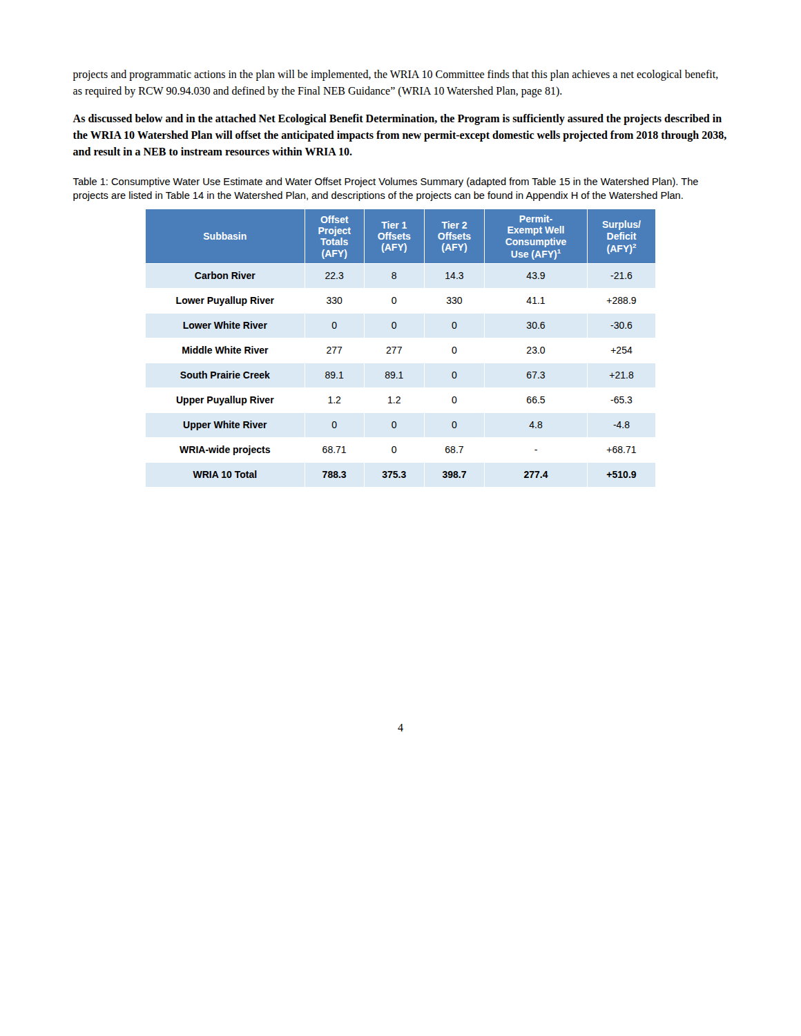projects and programmatic actions in the plan will be implemented, the WRIA 10 Committee finds that this plan achieves a net ecological benefit, as required by RCW 90.94.030 and defined by the Final NEB Guidance” (WRIA 10 Watershed Plan, page 81).
As discussed below and in the attached Net Ecological Benefit Determination, the Program is sufficiently assured the projects described in the WRIA 10 Watershed Plan will offset the anticipated impacts from new permit-except domestic wells projected from 2018 through 2038, and result in a NEB to instream resources within WRIA 10.
Table 1: Consumptive Water Use Estimate and Water Offset Project Volumes Summary (adapted from Table 15 in the Watershed Plan). The projects are listed in Table 14 in the Watershed Plan, and descriptions of the projects can be found in Appendix H of the Watershed Plan.
| Subbasin | Offset Project Totals (AFY) | Tier 1 Offsets (AFY) | Tier 2 Offsets (AFY) | Permit- Exempt Well Consumptive Use (AFY) 1 | Surplus/ Deficit (AFY) 2 |
| --- | --- | --- | --- | --- | --- |
| Carbon River | 22.3 | 8 | 14.3 | 43.9 | -21.6 |
| Lower Puyallup River | 330 | 0 | 330 | 41.1 | +288.9 |
| Lower White River | 0 | 0 | 0 | 30.6 | -30.6 |
| Middle White River | 277 | 277 | 0 | 23.0 | +254 |
| South Prairie Creek | 89.1 | 89.1 | 0 | 67.3 | +21.8 |
| Upper Puyallup River | 1.2 | 1.2 | 0 | 66.5 | -65.3 |
| Upper White River | 0 | 0 | 0 | 4.8 | -4.8 |
| WRIA-wide projects | 68.71 | 0 | 68.7 | - | +68.71 |
| WRIA 10 Total | 788.3 | 375.3 | 398.7 | 277.4 | +510.9 |
4